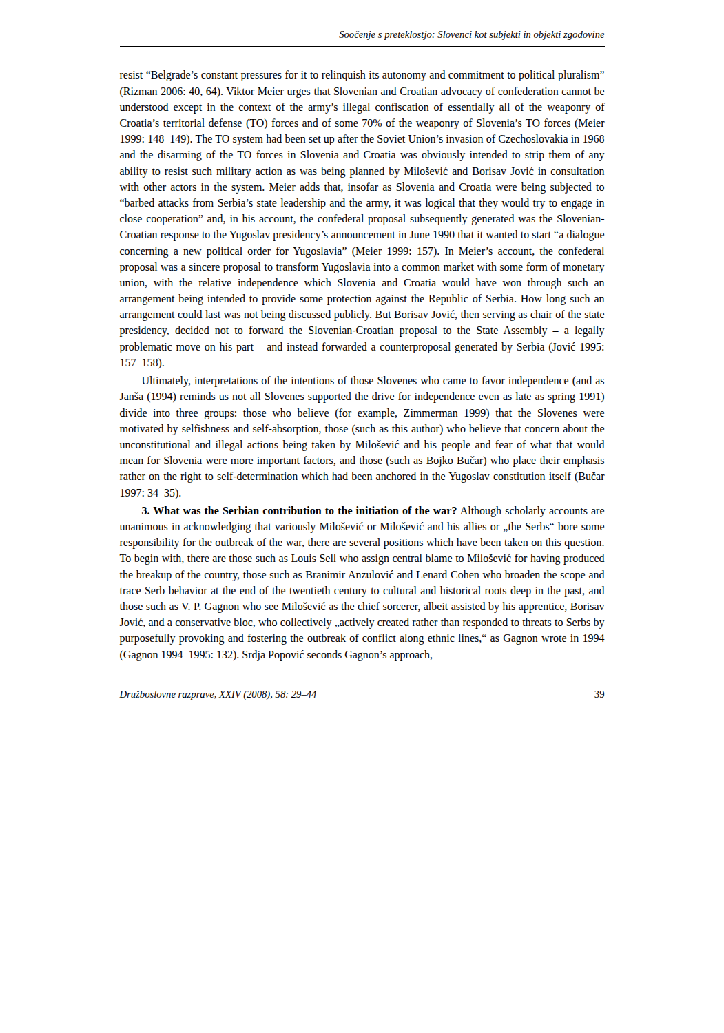Soočenje s preteklostjo: Slovenci kot subjekti in objekti zgodovine
resist “Belgrade’s constant pressures for it to relinquish its autonomy and commitment to political pluralism” (Rizman 2006: 40, 64). Viktor Meier urges that Slovenian and Croatian advocacy of confederation cannot be understood except in the context of the army’s illegal confiscation of essentially all of the weaponry of Croatia’s territorial defense (TO) forces and of some 70% of the weaponry of Slovenia’s TO forces (Meier 1999: 148–149). The TO system had been set up after the Soviet Union’s invasion of Czechoslovakia in 1968 and the disarming of the TO forces in Slovenia and Croatia was obviously intended to strip them of any ability to resist such military action as was being planned by Milošević and Borisav Jović in consultation with other actors in the system. Meier adds that, insofar as Slovenia and Croatia were being subjected to “barbed attacks from Serbia’s state leadership and the army, it was logical that they would try to engage in close cooperation” and, in his account, the confederal proposal subsequently generated was the Slovenian-Croatian response to the Yugoslav presidency’s announcement in June 1990 that it wanted to start “a dialogue concerning a new political order for Yugoslavia” (Meier 1999: 157). In Meier’s account, the confederal proposal was a sincere proposal to transform Yugoslavia into a common market with some form of monetary union, with the relative independence which Slovenia and Croatia would have won through such an arrangement being intended to provide some protection against the Republic of Serbia. How long such an arrangement could last was not being discussed publicly. But Borisav Jović, then serving as chair of the state presidency, decided not to forward the Slovenian-Croatian proposal to the State Assembly – a legally problematic move on his part – and instead forwarded a counterproposal generated by Serbia (Jović 1995: 157–158).
Ultimately, interpretations of the intentions of those Slovenes who came to favor independence (and as Janša (1994) reminds us not all Slovenes supported the drive for independence even as late as spring 1991) divide into three groups: those who believe (for example, Zimmerman 1999) that the Slovenes were motivated by selfishness and self-absorption, those (such as this author) who believe that concern about the unconstitutional and illegal actions being taken by Milošević and his people and fear of what that would mean for Slovenia were more important factors, and those (such as Bojko Bučar) who place their emphasis rather on the right to self-determination which had been anchored in the Yugoslav constitution itself (Bučar 1997: 34–35).
3. What was the Serbian contribution to the initiation of the war? Although scholarly accounts are unanimous in acknowledging that variously Milošević or Milošević and his allies or „the Serbs“ bore some responsibility for the outbreak of the war, there are several positions which have been taken on this question. To begin with, there are those such as Louis Sell who assign central blame to Milošević for having produced the breakup of the country, those such as Branimir Anzulović and Lenard Cohen who broaden the scope and trace Serb behavior at the end of the twentieth century to cultural and historical roots deep in the past, and those such as V. P. Gagnon who see Milošević as the chief sorcerer, albeit assisted by his apprentice, Borisav Jović, and a conservative bloc, who collectively „actively created rather than responded to threats to Serbs by purposefully provoking and fostering the outbreak of conflict along ethnic lines,“ as Gagnon wrote in 1994 (Gagnon 1994–1995: 132). Srdja Popović seconds Gagnon’s approach,
Družboslovne razprave, XXIV (2008), 58: 29–44 39